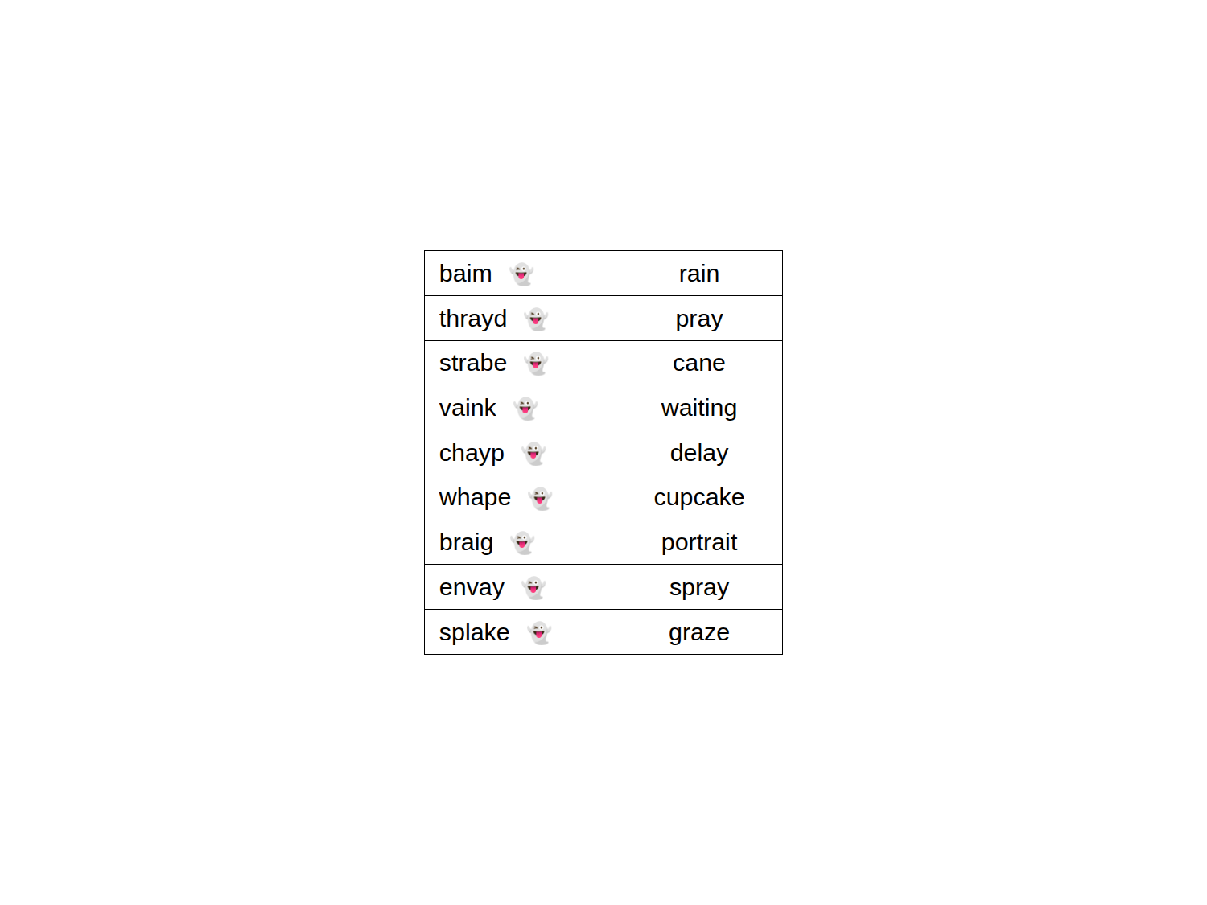Nonsense words with monster pictures paired with real words
| baim 👻 | rain |
| thrayd 👻 | pray |
| strabe 👻 | cane |
| vaink 👻 | waiting |
| chayp 👻 | delay |
| whape 👻 | cupcake |
| braig 👻 | portrait |
| envay 👻 | spray |
| splake 👻 | graze |